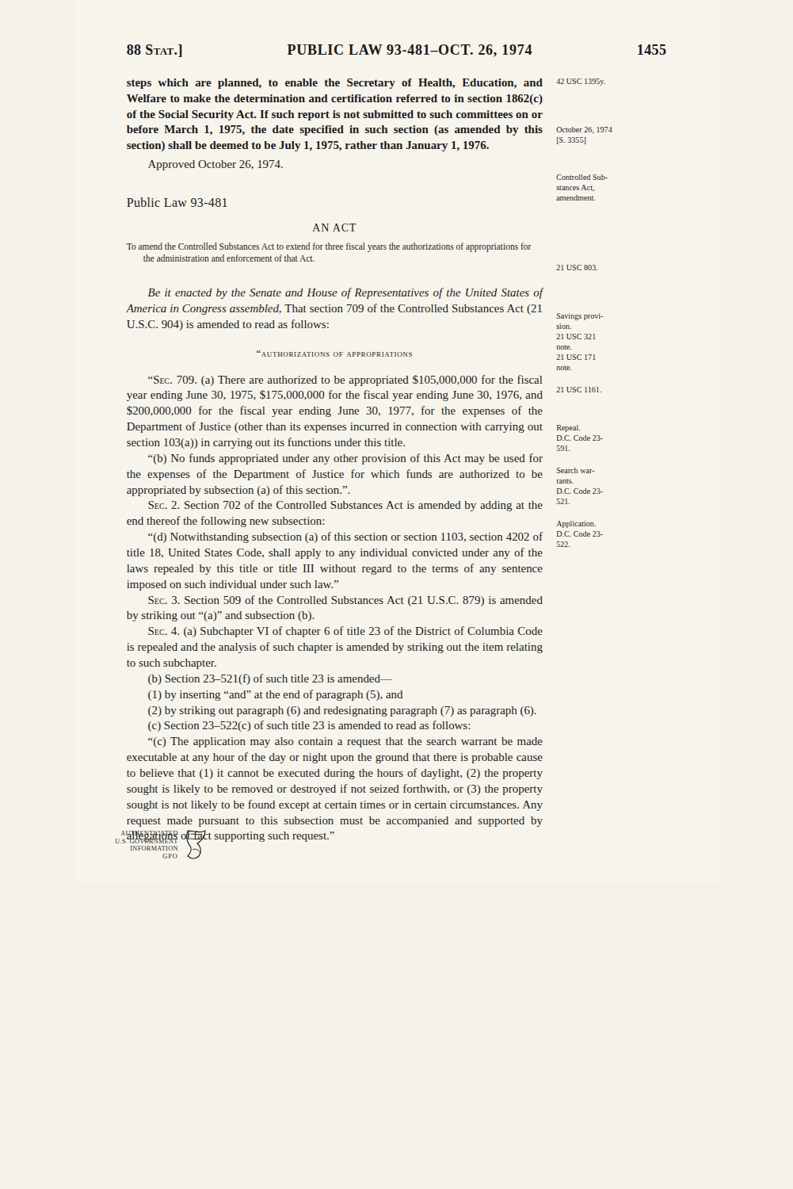88 Stat.]
PUBLIC LAW 93-481–OCT. 26, 1974
1455
steps which are planned, to enable the Secretary of Health, Education, and Welfare to make the determination and certification referred to in section 1862(c) of the Social Security Act. If such report is not submitted to such committees on or before March 1, 1975, the date specified in such section (as amended by this section) shall be deemed to be July 1, 1975, rather than January 1, 1976.
Approved October 26, 1974.
Public Law 93-481
AN ACT
To amend the Controlled Substances Act to extend for three fiscal years the authorizations of appropriations for the administration and enforcement of that Act.
Be it enacted by the Senate and House of Representatives of the United States of America in Congress assembled, That section 709 of the Controlled Substances Act (21 U.S.C. 904) is amended to read as follows:
“authorizations of appropriations
“Sec. 709. (a) There are authorized to be appropriated $105,000,000 for the fiscal year ending June 30, 1975, $175,000,000 for the fiscal year ending June 30, 1976, and $200,000,000 for the fiscal year ending June 30, 1977, for the expenses of the Department of Justice (other than its expenses incurred in connection with carrying out section 103(a)) in carrying out its functions under this title.
“(b) No funds appropriated under any other provision of this Act may be used for the expenses of the Department of Justice for which funds are authorized to be appropriated by subsection (a) of this section.”.
Sec. 2. Section 702 of the Controlled Substances Act is amended by adding at the end thereof the following new subsection:
“(d) Notwithstanding subsection (a) of this section or section 1103, section 4202 of title 18, United States Code, shall apply to any individual convicted under any of the laws repealed by this title or title III without regard to the terms of any sentence imposed on such individual under such law.”
Sec. 3. Section 509 of the Controlled Substances Act (21 U.S.C. 879) is amended by striking out “(a)” and subsection (b).
Sec. 4. (a) Subchapter VI of chapter 6 of title 23 of the District of Columbia Code is repealed and the analysis of such chapter is amended by striking out the item relating to such subchapter.
(b) Section 23–521(f) of such title 23 is amended—
(1) by inserting “and” at the end of paragraph (5), and
(2) by striking out paragraph (6) and redesignating paragraph (7) as paragraph (6).
(c) Section 23–522(c) of such title 23 is amended to read as follows:
“(c) The application may also contain a request that the search warrant be made executable at any hour of the day or night upon the ground that there is probable cause to believe that (1) it cannot be executed during the hours of daylight, (2) the property sought is likely to be removed or destroyed if not seized forthwith, or (3) the property sought is not likely to be found except at certain times or in certain circumstances. Any request made pursuant to this subsection must be accompanied and supported by allegations of fact supporting such request.”
42 USC 1395y.
October 26, 1974 [S. 3355]
Controlled Sub- stances Act, amendment.
21 USC 803.
Savings provi- sion. 21 USC 321 note. 21 USC 171 note.
21 USC 1161.
Repeal. D.C. Code 23- 591.
Search war- rants. D.C. Code 23- 521.
Application. D.C. Code 23- 522.
AUTHENTICATED
U.S. GOVERNMENT
INFORMATION
GPO